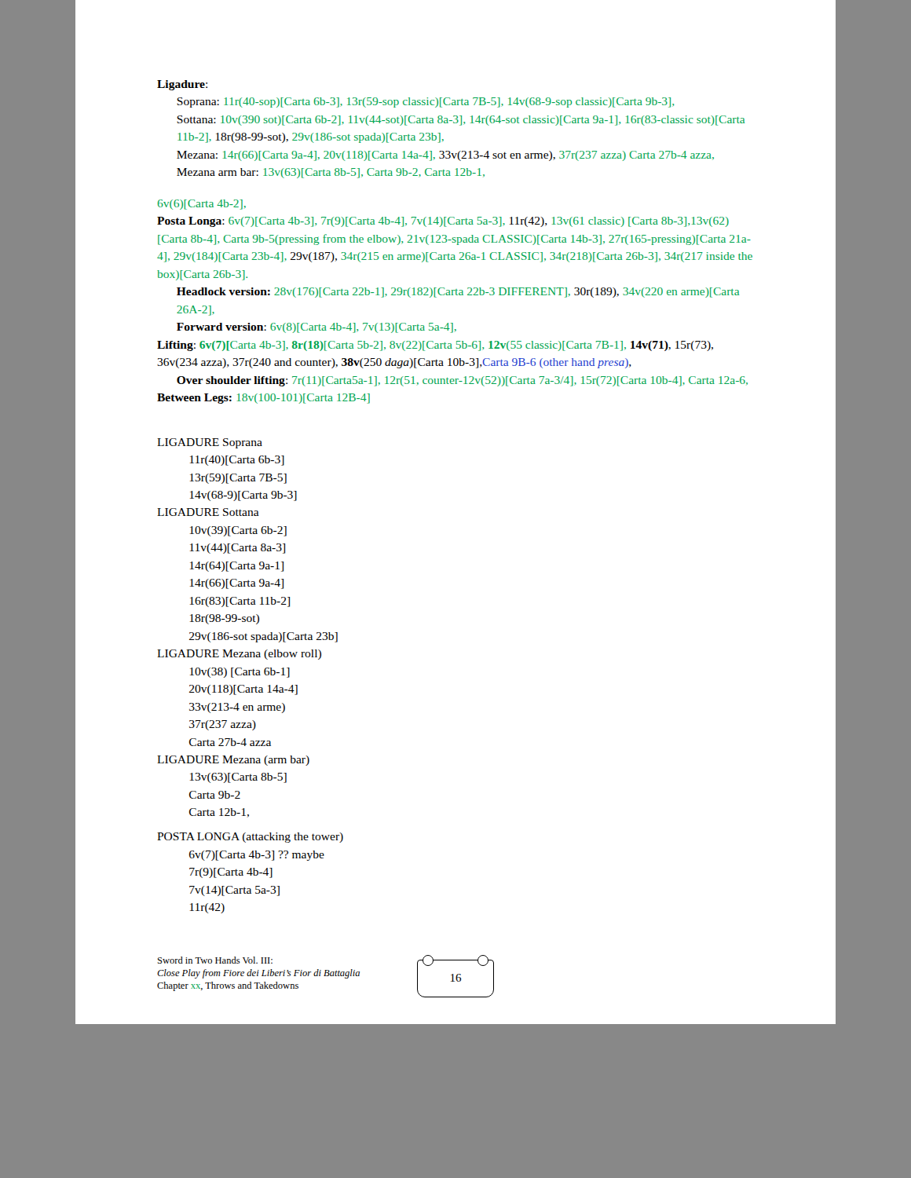Ligadure:
Soprana: 11r(40-sop)[Carta 6b-3], 13r(59-sop classic)[Carta 7B-5], 14v(68-9-sop classic)[Carta 9b-3],
Sottana: 10v(390 sot)[Carta 6b-2], 11v(44-sot)[Carta 8a-3], 14r(64-sot classic)[Carta 9a-1], 16r(83-classic sot)[Carta 11b-2], 18r(98-99-sot), 29v(186-sot spada)[Carta 23b],
Mezana: 14r(66)[Carta 9a-4], 20v(118)[Carta 14a-4], 33v(213-4 sot en arme), 37r(237 azza) Carta 27b-4 azza,
Mezana arm bar: 13v(63)[Carta 8b-5], Carta 9b-2, Carta 12b-1,
6v(6)[Carta 4b-2],
Posta Longa: 6v(7)[Carta 4b-3], 7r(9)[Carta 4b-4], 7v(14)[Carta 5a-3], 11r(42), 13v(61 classic) [Carta 8b-3],13v(62)[Carta 8b-4], Carta 9b-5(pressing from the elbow), 21v(123-spada CLASSIC)[Carta 14b-3], 27r(165-pressing)[Carta 21a-4], 29v(184)[Carta 23b-4], 29v(187), 34r(215 en arme)[Carta 26a-1 CLASSIC], 34r(218)[Carta 26b-3], 34r(217 inside the box)[Carta 26b-3].
Headlock version: 28v(176)[Carta 22b-1], 29r(182)[Carta 22b-3 DIFFERENT], 30r(189), 34v(220 en arme)[Carta 26A-2],
Forward version: 6v(8)[Carta 4b-4], 7v(13)[Carta 5a-4],
Lifting: 6v(7)[Carta 4b-3], 8r(18)[Carta 5b-2], 8v(22)[Carta 5b-6], 12v(55 classic)[Carta 7B-1], 14v(71), 15r(73), 36v(234 azza), 37r(240 and counter), 38v(250 daga)[Carta 10b-3],Carta 9B-6 (other hand presa),
Over shoulder lifting: 7r(11)[Carta5a-1], 12r(51, counter-12v(52))[Carta 7a-3/4], 15r(72)[Carta 10b-4], Carta 12a-6,
Between Legs: 18v(100-101)[Carta 12B-4]
LIGADURE Soprana
11r(40)[Carta 6b-3]
13r(59)[Carta 7B-5]
14v(68-9)[Carta 9b-3]
LIGADURE Sottana
10v(39)[Carta 6b-2]
11v(44)[Carta 8a-3]
14r(64)[Carta 9a-1]
14r(66)[Carta 9a-4]
16r(83)[Carta 11b-2]
18r(98-99-sot)
29v(186-sot spada)[Carta 23b]
LIGADURE Mezana (elbow roll)
10v(38) [Carta 6b-1]
20v(118)[Carta 14a-4]
33v(213-4 en arme)
37r(237 azza)
Carta 27b-4 azza
LIGADURE Mezana (arm bar)
13v(63)[Carta 8b-5]
Carta 9b-2
Carta 12b-1,
POSTA LONGA (attacking the tower)
6v(7)[Carta 4b-3] ?? maybe
7r(9)[Carta 4b-4]
7v(14)[Carta 5a-3]
11r(42)
Sword in Two Hands Vol. III:
Close Play from Fiore dei Liberi’s Fior di Battaglia
Chapter xx, Throws and Takedowns
16